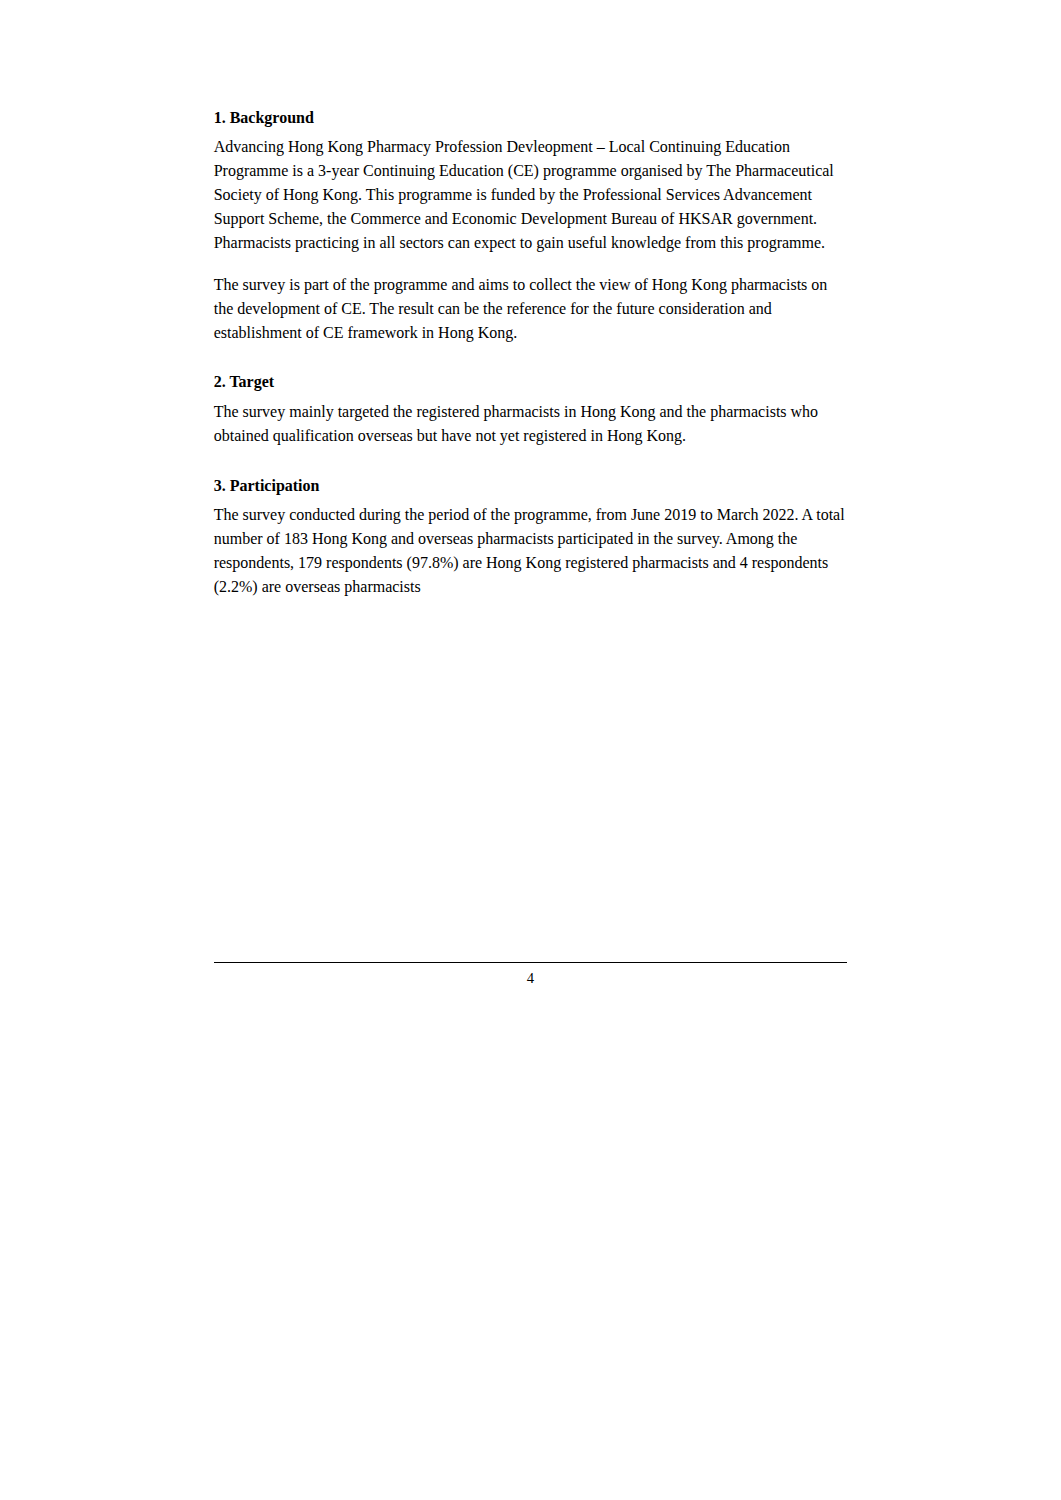1. Background
Advancing Hong Kong Pharmacy Profession Devleopment – Local Continuing Education Programme is a 3-year Continuing Education (CE) programme organised by The Pharmaceutical Society of Hong Kong. This programme is funded by the Professional Services Advancement Support Scheme, the Commerce and Economic Development Bureau of HKSAR government. Pharmacists practicing in all sectors can expect to gain useful knowledge from this programme.
The survey is part of the programme and aims to collect the view of Hong Kong pharmacists on the development of CE. The result can be the reference for the future consideration and establishment of CE framework in Hong Kong.
2. Target
The survey mainly targeted the registered pharmacists in Hong Kong and the pharmacists who obtained qualification overseas but have not yet registered in Hong Kong.
3. Participation
The survey conducted during the period of the programme, from June 2019 to March 2022. A total number of 183 Hong Kong and overseas pharmacists participated in the survey. Among the respondents, 179 respondents (97.8%) are Hong Kong registered pharmacists and 4 respondents (2.2%) are overseas pharmacists
4